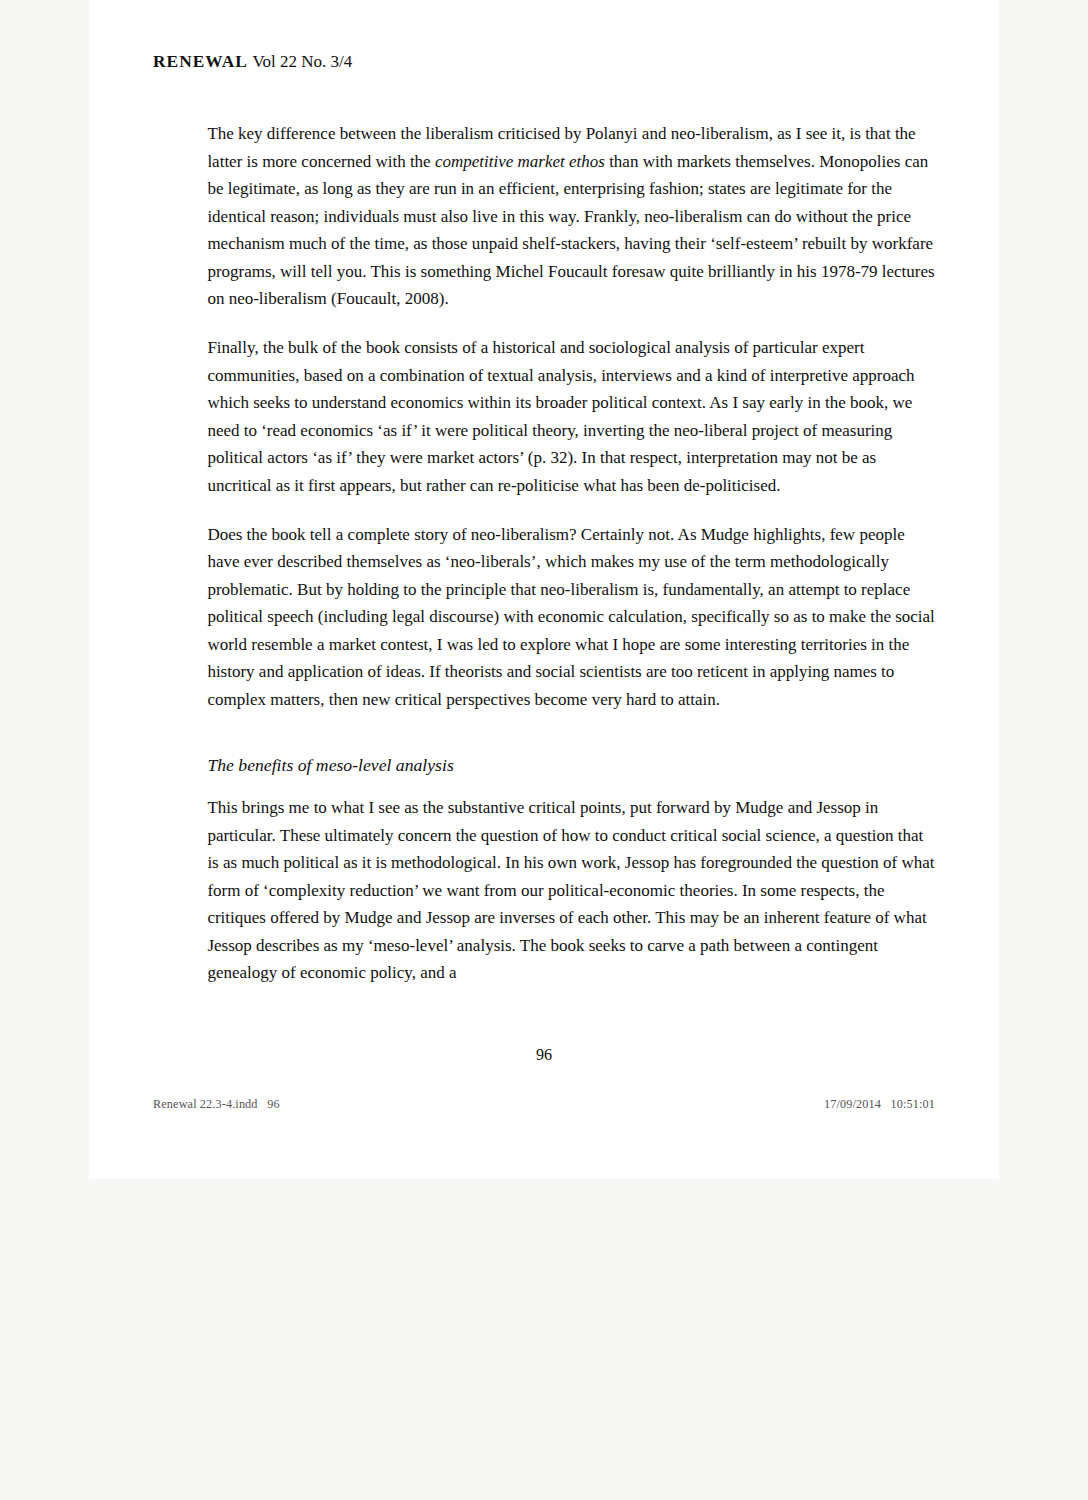Renewal Vol 22 No. 3/4
The key difference between the liberalism criticised by Polanyi and neo-liberalism, as I see it, is that the latter is more concerned with the competitive market ethos than with markets themselves. Monopolies can be legitimate, as long as they are run in an efficient, enterprising fashion; states are legitimate for the identical reason; individuals must also live in this way. Frankly, neo-liberalism can do without the price mechanism much of the time, as those unpaid shelf-stackers, having their ‘self-esteem’ rebuilt by workfare programs, will tell you. This is something Michel Foucault foresaw quite brilliantly in his 1978-79 lectures on neo-liberalism (Foucault, 2008).
Finally, the bulk of the book consists of a historical and sociological analysis of particular expert communities, based on a combination of textual analysis, interviews and a kind of interpretive approach which seeks to understand economics within its broader political context. As I say early in the book, we need to ‘read economics ‘as if’ it were political theory, inverting the neo-liberal project of measuring political actors ‘as if’ they were market actors’ (p. 32). In that respect, interpretation may not be as uncritical as it first appears, but rather can re-politicise what has been de-politicised.
Does the book tell a complete story of neo-liberalism? Certainly not. As Mudge highlights, few people have ever described themselves as ‘neo-liberals’, which makes my use of the term methodologically problematic. But by holding to the principle that neo-liberalism is, fundamentally, an attempt to replace political speech (including legal discourse) with economic calculation, specifically so as to make the social world resemble a market contest, I was led to explore what I hope are some interesting territories in the history and application of ideas. If theorists and social scientists are too reticent in applying names to complex matters, then new critical perspectives become very hard to attain.
The benefits of meso-level analysis
This brings me to what I see as the substantive critical points, put forward by Mudge and Jessop in particular. These ultimately concern the question of how to conduct critical social science, a question that is as much political as it is methodological. In his own work, Jessop has foregrounded the question of what form of ‘complexity reduction’ we want from our political-economic theories. In some respects, the critiques offered by Mudge and Jessop are inverses of each other. This may be an inherent feature of what Jessop describes as my ‘meso-level’ analysis. The book seeks to carve a path between a contingent genealogy of economic policy, and a
96
Renewal 22.3-4.indd 96 17/09/2014 10:51:01